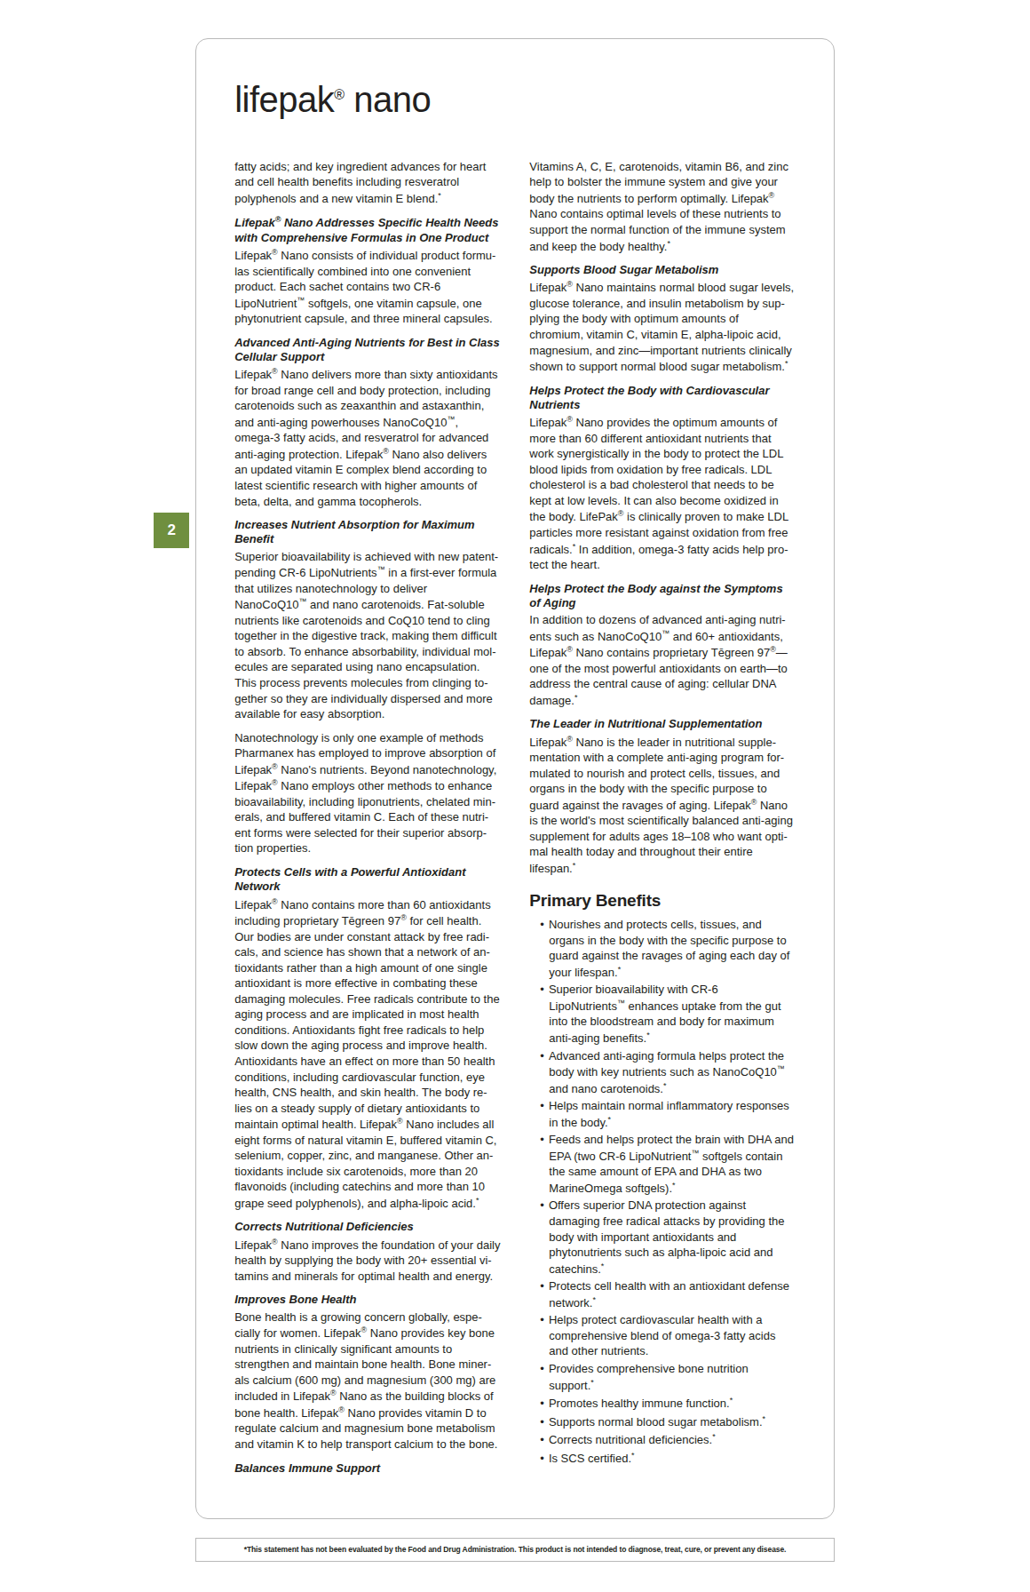2
lifepak® nano
fatty acids; and key ingredient advances for heart and cell health benefits including resveratrol polyphenols and a new vitamin E blend.*
Lifepak® Nano Addresses Specific Health Needs with Comprehensive Formulas in One Product
Lifepak® Nano consists of individual product formulas scientifically combined into one convenient product. Each sachet contains two CR-6 LipoNutrient™ softgels, one vitamin capsule, one phytonutrient capsule, and three mineral capsules.
Advanced Anti-Aging Nutrients for Best in Class Cellular Support
Lifepak® Nano delivers more than sixty antioxidants for broad range cell and body protection, including carotenoids such as zeaxanthin and astaxanthin, and anti-aging powerhouses NanoCoQ10™, omega-3 fatty acids, and resveratrol for advanced anti-aging protection. Lifepak® Nano also delivers an updated vitamin E complex blend according to latest scientific research with higher amounts of beta, delta, and gamma tocopherols.
Increases Nutrient Absorption for Maximum Benefit
Superior bioavailability is achieved with new patent-pending CR-6 LipoNutrients™ in a first-ever formula that utilizes nanotechnology to deliver NanoCoQ10™ and nano carotenoids. Fat-soluble nutrients like carotenoids and CoQ10 tend to cling together in the digestive track, making them difficult to absorb. To enhance absorbability, individual molecules are separated using nano encapsulation. This process prevents molecules from clinging together so they are individually dispersed and more available for easy absorption.
Nanotechnology is only one example of methods Pharmanex has employed to improve absorption of Lifepak® Nano's nutrients. Beyond nanotechnology, Lifepak® Nano employs other methods to enhance bioavailability, including liponutrients, chelated minerals, and buffered vitamin C. Each of these nutrient forms were selected for their superior absorption properties.
Protects Cells with a Powerful Antioxidant Network
Lifepak® Nano contains more than 60 antioxidants including proprietary Tēgreen 97® for cell health. Our bodies are under constant attack by free radicals, and science has shown that a network of antioxidants rather than a high amount of one single antioxidant is more effective in combating these damaging molecules. Free radicals contribute to the aging process and are implicated in most health conditions. Antioxidants fight free radicals to help slow down the aging process and improve health. Antioxidants have an effect on more than 50 health conditions, including cardiovascular function, eye health, CNS health, and skin health. The body relies on a steady supply of dietary antioxidants to maintain optimal health. Lifepak® Nano includes all eight forms of natural vitamin E, buffered vitamin C, selenium, copper, zinc, and manganese. Other antioxidants include six carotenoids, more than 20 flavonoids (including catechins and more than 10 grape seed polyphenols), and alpha-lipoic acid.*
Corrects Nutritional Deficiencies
Lifepak® Nano improves the foundation of your daily health by supplying the body with 20+ essential vitamins and minerals for optimal health and energy.
Improves Bone Health
Bone health is a growing concern globally, especially for women. Lifepak® Nano provides key bone nutrients in clinically significant amounts to strengthen and maintain bone health. Bone minerals calcium (600 mg) and magnesium (300 mg) are included in Lifepak® Nano as the building blocks of bone health. Lifepak® Nano provides vitamin D to regulate calcium and magnesium bone metabolism and vitamin K to help transport calcium to the bone.
Balances Immune Support
Vitamins A, C, E, carotenoids, vitamin B6, and zinc help to bolster the immune system and give your body the nutrients to perform optimally. Lifepak® Nano contains optimal levels of these nutrients to support the normal function of the immune system and keep the body healthy.*
Supports Blood Sugar Metabolism
Lifepak® Nano maintains normal blood sugar levels, glucose tolerance, and insulin metabolism by supplying the body with optimum amounts of chromium, vitamin C, vitamin E, alpha-lipoic acid, magnesium, and zinc—important nutrients clinically shown to support normal blood sugar metabolism.*
Helps Protect the Body with Cardiovascular Nutrients
Lifepak® Nano provides the optimum amounts of more than 60 different antioxidant nutrients that work synergistically in the body to protect the LDL blood lipids from oxidation by free radicals. LDL cholesterol is a bad cholesterol that needs to be kept at low levels. It can also become oxidized in the body. LifePak® is clinically proven to make LDL particles more resistant against oxidation from free radicals.* In addition, omega-3 fatty acids help protect the heart.
Helps Protect the Body against the Symptoms of Aging
In addition to dozens of advanced anti-aging nutrients such as NanoCoQ10™ and 60+ antioxidants, Lifepak® Nano contains proprietary Tēgreen 97®—one of the most powerful antioxidants on earth—to address the central cause of aging: cellular DNA damage.*
The Leader in Nutritional Supplementation
Lifepak® Nano is the leader in nutritional supplementation with a complete anti-aging program formulated to nourish and protect cells, tissues, and organs in the body with the specific purpose to guard against the ravages of aging. Lifepak® Nano is the world's most scientifically balanced anti-aging supplement for adults ages 18–108 who want optimal health today and throughout their entire lifespan.*
Primary Benefits
Nourishes and protects cells, tissues, and organs in the body with the specific purpose to guard against the ravages of aging each day of your lifespan.*
Superior bioavailability with CR-6 LipoNutrients™ enhances uptake from the gut into the bloodstream and body for maximum anti-aging benefits.*
Advanced anti-aging formula helps protect the body with key nutrients such as NanoCoQ10™ and nano carotenoids.*
Helps maintain normal inflammatory responses in the body.*
Feeds and helps protect the brain with DHA and EPA (two CR-6 LipoNutrient™ softgels contain the same amount of EPA and DHA as two MarineOmega softgels).*
Offers superior DNA protection against damaging free radical attacks by providing the body with important antioxidants and phytonutrients such as alpha-lipoic acid and catechins.*
Protects cell health with an antioxidant defense network.*
Helps protect cardiovascular health with a comprehensive blend of omega-3 fatty acids and other nutrients.
Provides comprehensive bone nutrition support.*
Promotes healthy immune function.*
Supports normal blood sugar metabolism.*
Corrects nutritional deficiencies.*
Is SCS certified.*
*This statement has not been evaluated by the Food and Drug Administration. This product is not intended to diagnose, treat, cure, or prevent any disease.